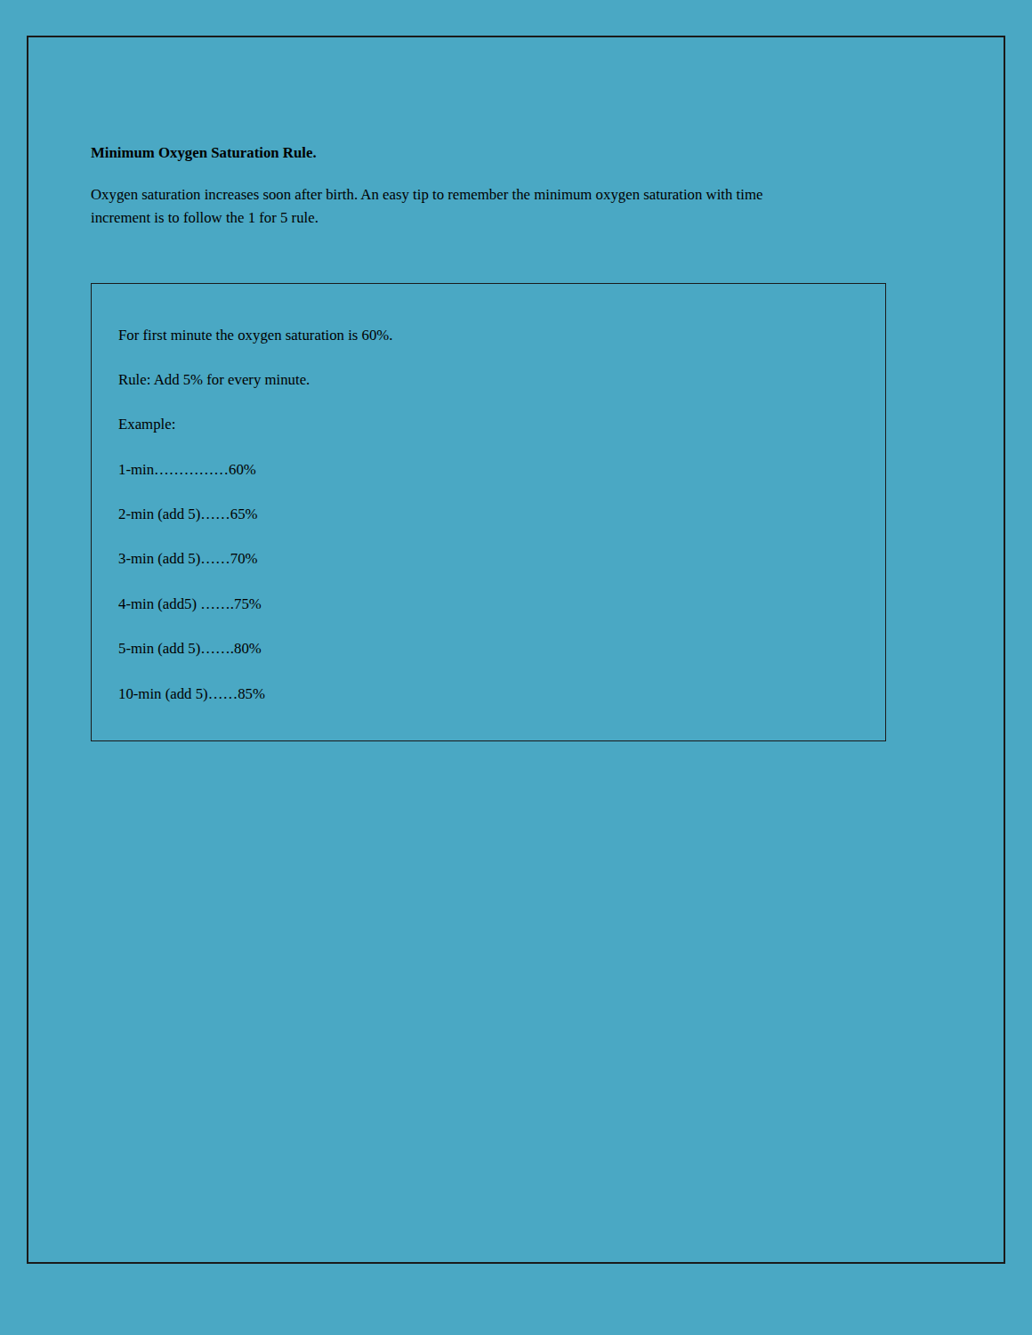Minimum Oxygen Saturation Rule.
Oxygen saturation increases soon after birth. An easy tip to remember the minimum oxygen saturation with time increment is to follow the 1 for 5 rule.
For first minute the oxygen saturation is 60%.
Rule: Add 5% for every minute.
Example:
1-min……………60%
2-min (add 5)……65%
3-min (add 5)……70%
4-min (add5) …….75%
5-min (add 5)…….80%
10-min (add 5)……85%